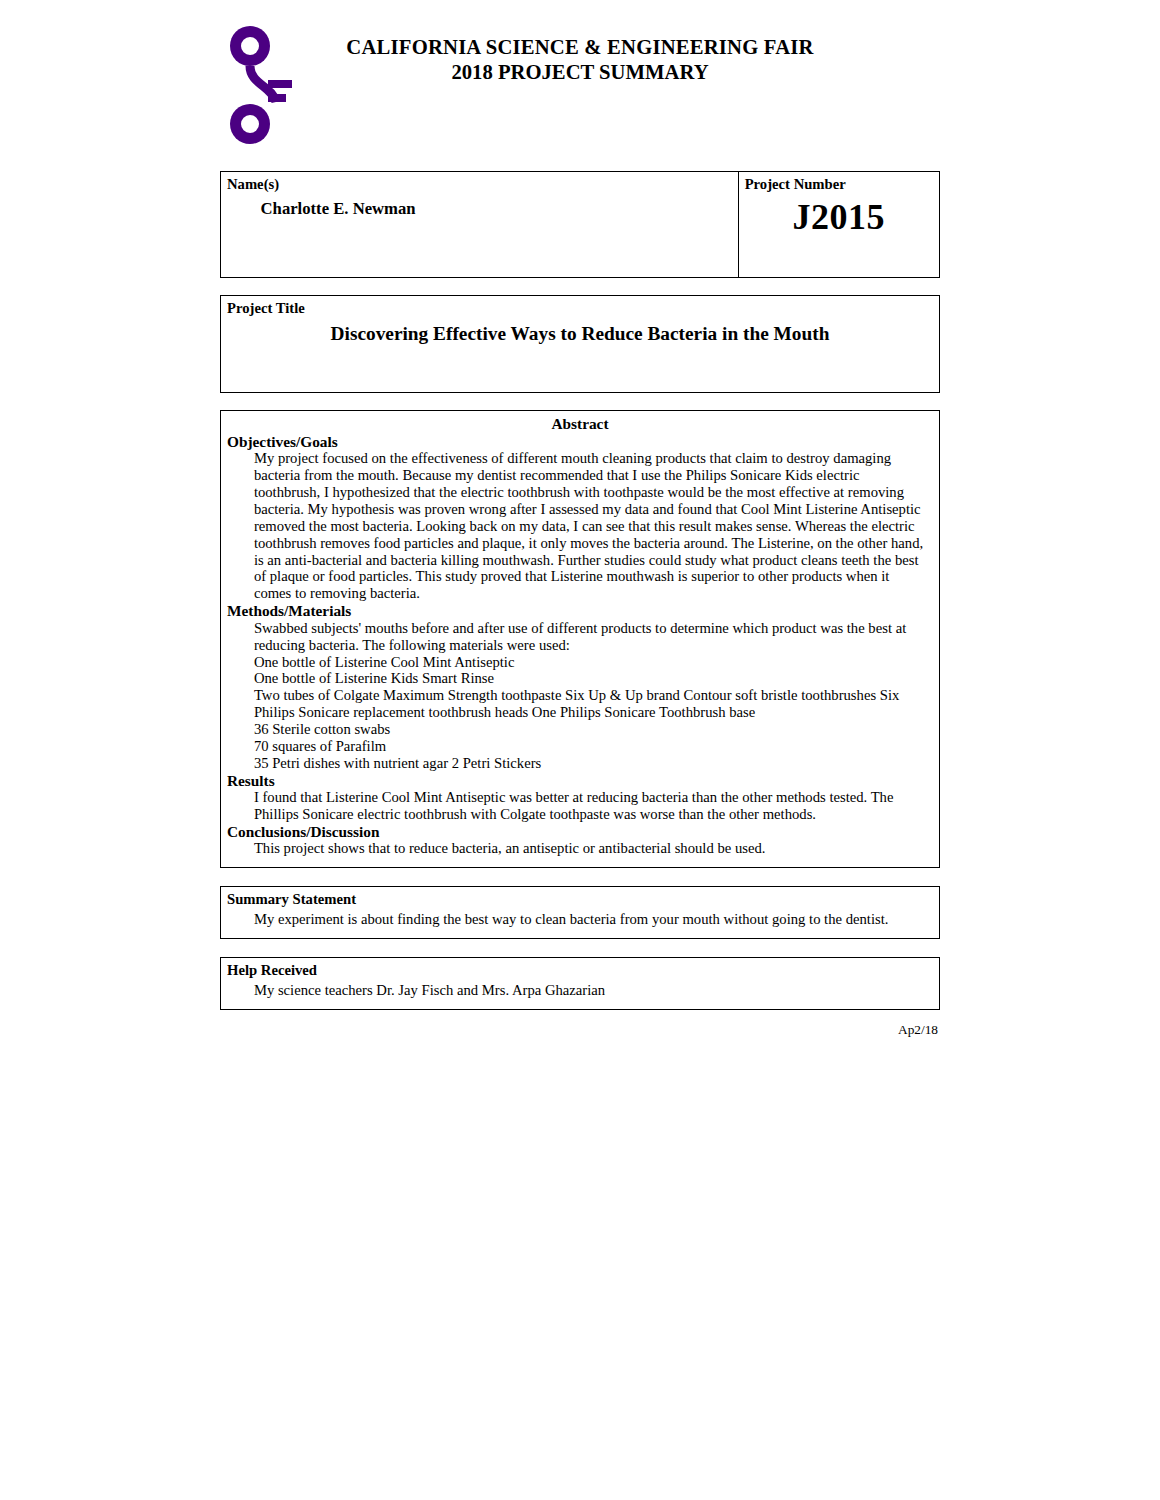CALIFORNIA SCIENCE & ENGINEERING FAIR
2018 PROJECT SUMMARY
| Name(s) Charlotte E. Newman | Project Number J2015 |
| Project Title Discovering Effective Ways to Reduce Bacteria in the Mouth |
| Abstract Objectives/Goals My project focused on the effectiveness of different mouth cleaning products that claim to destroy damaging bacteria from the mouth. Because my dentist recommended that I use the Philips Sonicare Kids electric toothbrush, I hypothesized that the electric toothbrush with toothpaste would be the most effective at removing bacteria. My hypothesis was proven wrong after I assessed my data and found that Cool Mint Listerine Antiseptic removed the most bacteria. Looking back on my data, I can see that this result makes sense. Whereas the electric toothbrush removes food particles and plaque, it only moves the bacteria around. The Listerine, on the other hand, is an anti-bacterial and bacteria killing mouthwash. Further studies could study what product cleans teeth the best of plaque or food particles. This study proved that Listerine mouthwash is superior to other products when it comes to removing bacteria. Methods/Materials Swabbed subjects' mouths before and after use of different products to determine which product was the best at reducing bacteria. The following materials were used: One bottle of Listerine Cool Mint Antiseptic One bottle of Listerine Kids Smart Rinse Two tubes of Colgate Maximum Strength toothpaste Six Up & Up brand Contour soft bristle toothbrushes Six Philips Sonicare replacement toothbrush heads One Philips Sonicare Toothbrush base 36 Sterile cotton swabs 70 squares of Parafilm 35 Petri dishes with nutrient agar 2 Petri Stickers Results I found that Listerine Cool Mint Antiseptic was better at reducing bacteria than the other methods tested. The Phillips Sonicare electric toothbrush with Colgate toothpaste was worse than the other methods. Conclusions/Discussion This project shows that to reduce bacteria, an antiseptic or antibacterial should be used. |
| Summary Statement My experiment is about finding the best way to clean bacteria from your mouth without going to the dentist. |
| Help Received My science teachers Dr. Jay Fisch and Mrs. Arpa Ghazarian |
Ap2/18